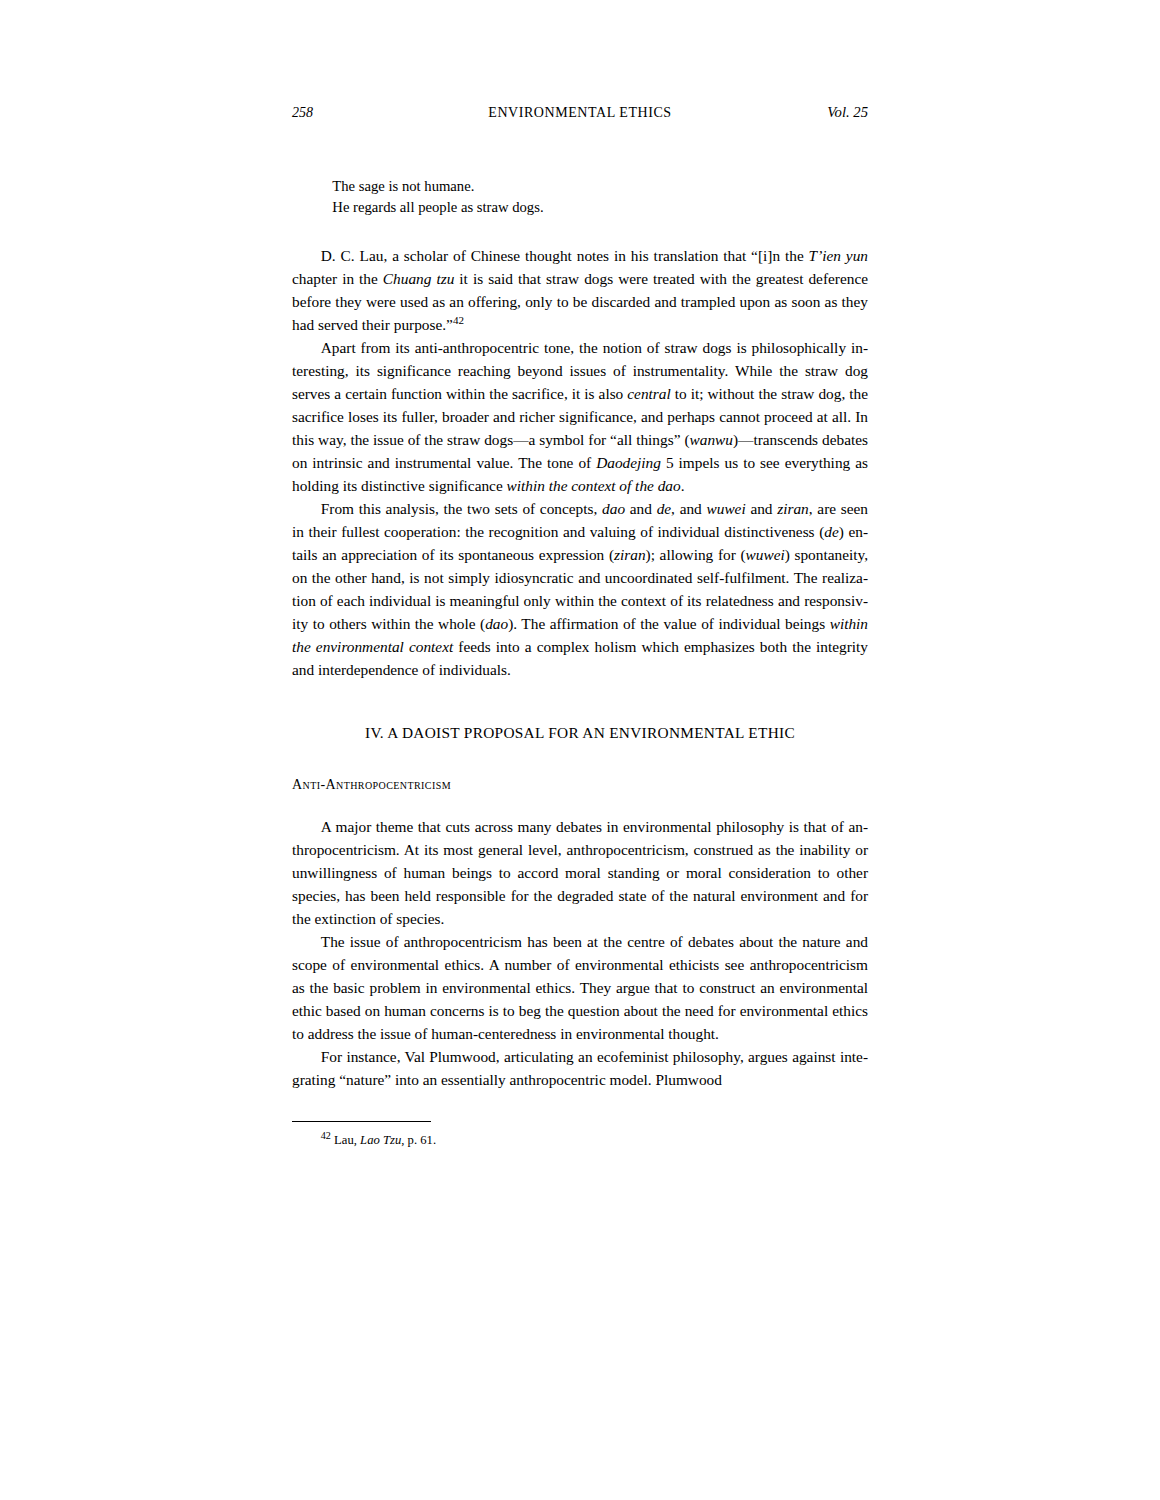258
ENVIRONMENTAL ETHICS
Vol. 25
The sage is not humane.
He regards all people as straw dogs.
D. C. Lau, a scholar of Chinese thought notes in his translation that “[i]n the T’ien yun chapter in the Chuang tzu it is said that straw dogs were treated with the greatest deference before they were used as an offering, only to be discarded and trampled upon as soon as they had served their purpose.”42
Apart from its anti-anthropocentric tone, the notion of straw dogs is philosophically interesting, its significance reaching beyond issues of instrumentality. While the straw dog serves a certain function within the sacrifice, it is also central to it; without the straw dog, the sacrifice loses its fuller, broader and richer significance, and perhaps cannot proceed at all. In this way, the issue of the straw dogs—a symbol for “all things” (wanwu)—transcends debates on intrinsic and instrumental value. The tone of Daodejing 5 impels us to see everything as holding its distinctive significance within the context of the dao.
From this analysis, the two sets of concepts, dao and de, and wuwei and ziran, are seen in their fullest cooperation: the recognition and valuing of individual distinctiveness (de) entails an appreciation of its spontaneous expression (ziran); allowing for (wuwei) spontaneity, on the other hand, is not simply idiosyncratic and uncoordinated self-fulfilment. The realization of each individual is meaningful only within the context of its relatedness and responsivity to others within the whole (dao). The affirmation of the value of individual beings within the environmental context feeds into a complex holism which emphasizes both the integrity and interdependence of individuals.
IV. A DAOIST PROPOSAL FOR AN ENVIRONMENTAL ETHIC
Anti-Anthropocentricism
A major theme that cuts across many debates in environmental philosophy is that of anthropocentricism. At its most general level, anthropocentricism, construed as the inability or unwillingness of human beings to accord moral standing or moral consideration to other species, has been held responsible for the degraded state of the natural environment and for the extinction of species.
The issue of anthropocentricism has been at the centre of debates about the nature and scope of environmental ethics. A number of environmental ethicists see anthropocentricism as the basic problem in environmental ethics. They argue that to construct an environmental ethic based on human concerns is to beg the question about the need for environmental ethics to address the issue of human-centeredness in environmental thought.
For instance, Val Plumwood, articulating an ecofeminist philosophy, argues against integrating “nature” into an essentially anthropocentric model. Plumwood
42 Lau, Lao Tzu, p. 61.